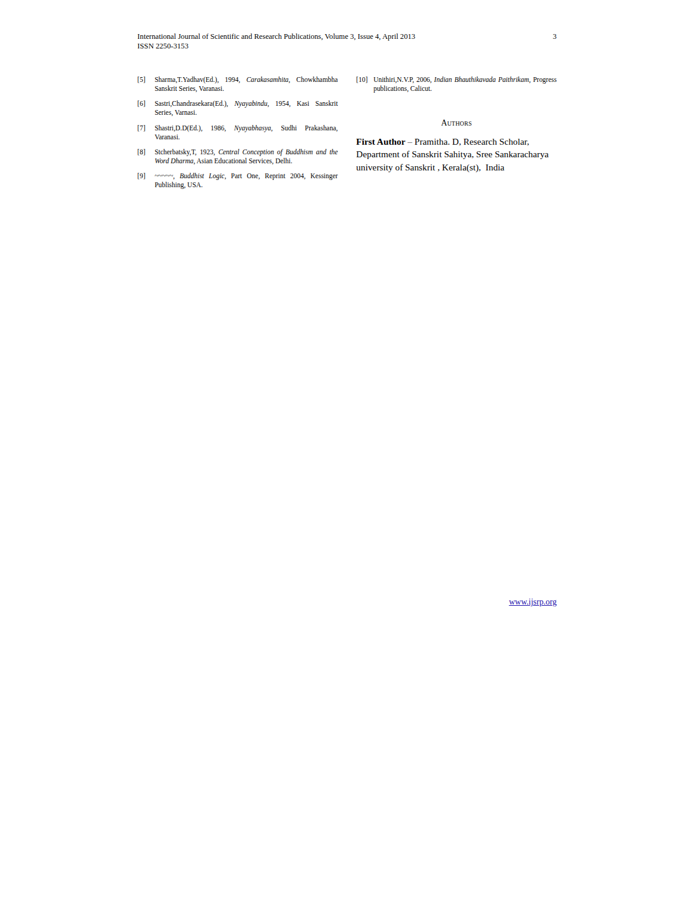International Journal of Scientific and Research Publications, Volume 3, Issue 4, April 2013
ISSN 2250-3153
3
[5] Sharma,T.Yadhav(Ed.), 1994, Carakasamhita, Chowkhambha Sanskrit Series, Varanasi.
[6] Sastri,Chandrasekara(Ed.), Nyayabindu, 1954, Kasi Sanskrit Series, Varnasi.
[7] Shastri,D.D(Ed.), 1986, Nyayabhasya, Sudhi Prakashana, Varanasi.
[8] Stcherbatsky,T, 1923, Central Conception of Buddhism and the Word Dharma, Asian Educational Services, Delhi.
[9]~~~~~, Buddhist Logic, Part One, Reprint 2004, Kessinger Publishing, USA.
[10] Unithiri,N.V.P, 2006, Indian Bhauthikavada Paithrikam, Progress publications, Calicut.
Authors
First Author – Pramitha. D, Research Scholar, Department of Sanskrit Sahitya, Sree Sankaracharya university of Sanskrit , Kerala(st), India
www.ijsrp.org